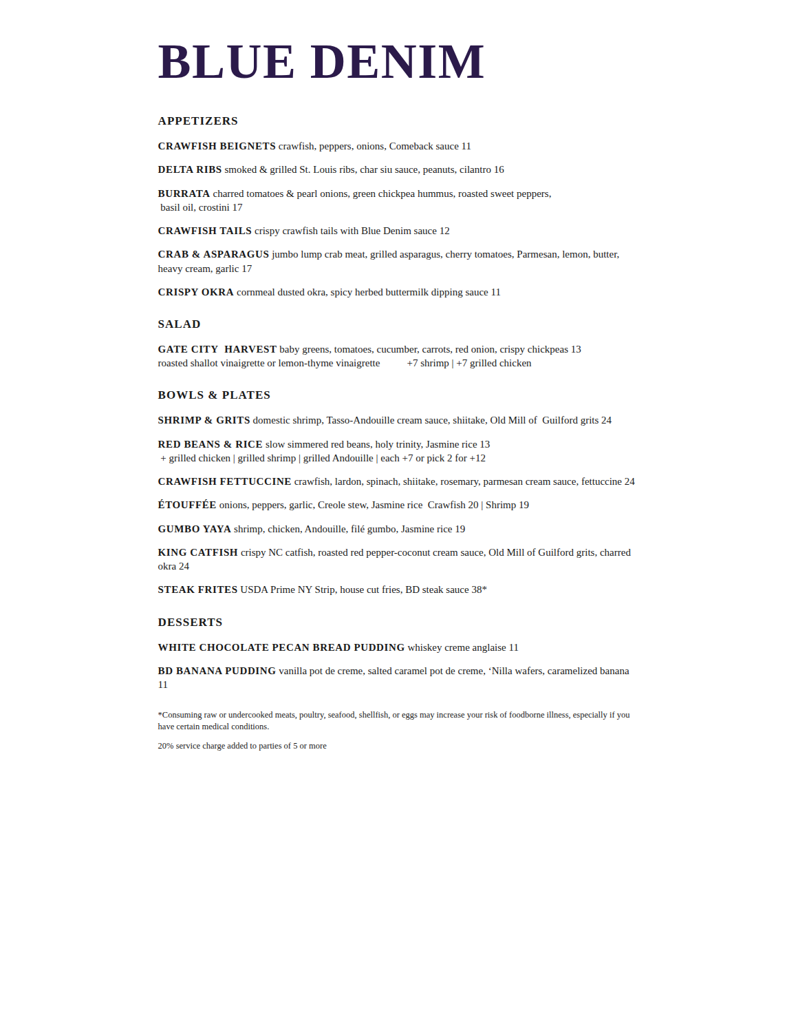Blue Denim
Appetizers
Crawfish Beignets crawfish, peppers, onions, Comeback sauce 11
Delta Ribs smoked & grilled St. Louis ribs, char siu sauce, peanuts, cilantro 16
Burrata charred tomatoes & pearl onions, green chickpea hummus, roasted sweet peppers,
basil oil, crostini 17
Crawfish Tails crispy crawfish tails with Blue Denim sauce 12
Crab & Asparagus jumbo lump crab meat, grilled asparagus, cherry tomatoes, Parmesan, lemon, butter, heavy cream, garlic 17
Crispy Okra cornmeal dusted okra, spicy herbed buttermilk dipping sauce 11
Salad
Gate City Harvest baby greens, tomatoes, cucumber, carrots, red onion, crispy chickpeas 13
roasted shallot vinaigrette or lemon-thyme vinaigrette+7 shrimp | +7 grilled chicken
Bowls & Plates
Shrimp & Grits domestic shrimp, Tasso-Andouille cream sauce, shiitake, Old Mill of Guilford grits 24
Red Beans & Rice slow simmered red beans, holy trinity, Jasmine rice 13
+ grilled chicken | grilled shrimp | grilled Andouille | each +7 or pick 2 for +12
Crawfish Fettuccine crawfish, lardon, spinach, shiitake, rosemary, parmesan cream sauce, fettuccine 24
Étouffée onions, peppers, garlic, Creole stew, Jasmine rice Crawfish 20 | Shrimp 19
Gumbo Yaya shrimp, chicken, Andouille, filé gumbo, Jasmine rice 19
King Catfish crispy NC catfish, roasted red pepper-coconut cream sauce, Old Mill of Guilford grits, charred okra 24
Steak Frites USDA Prime NY Strip, house cut fries, BD steak sauce 38*
Desserts
White Chocolate Pecan Bread Pudding whiskey creme anglaise 11
BD Banana Pudding vanilla pot de creme, salted caramel pot de creme, ‘Nilla wafers, caramelized banana 11
*Consuming raw or undercooked meats, poultry, seafood, shellfish, or eggs may increase your risk of foodborne illness, especially if you have certain medical conditions.
20% service charge added to parties of 5 or more